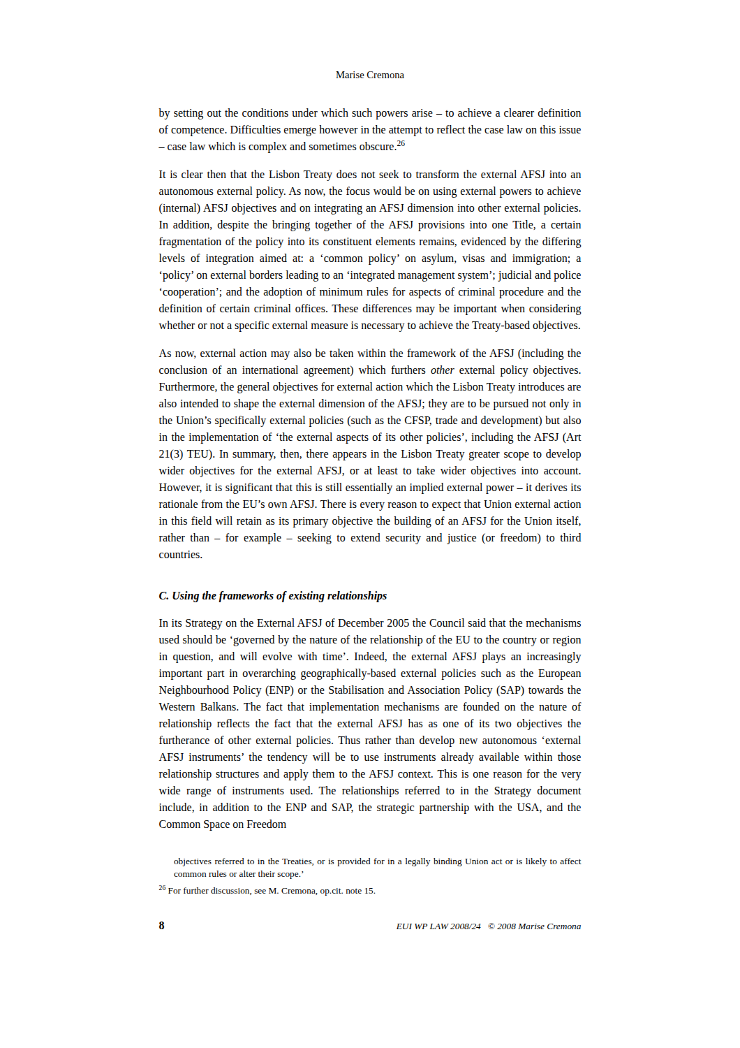Marise Cremona
by setting out the conditions under which such powers arise – to achieve a clearer definition of competence. Difficulties emerge however in the attempt to reflect the case law on this issue – case law which is complex and sometimes obscure.26
It is clear then that the Lisbon Treaty does not seek to transform the external AFSJ into an autonomous external policy. As now, the focus would be on using external powers to achieve (internal) AFSJ objectives and on integrating an AFSJ dimension into other external policies. In addition, despite the bringing together of the AFSJ provisions into one Title, a certain fragmentation of the policy into its constituent elements remains, evidenced by the differing levels of integration aimed at: a ‘common policy’ on asylum, visas and immigration; a ‘policy’ on external borders leading to an ‘integrated management system’; judicial and police ‘cooperation’; and the adoption of minimum rules for aspects of criminal procedure and the definition of certain criminal offices. These differences may be important when considering whether or not a specific external measure is necessary to achieve the Treaty-based objectives.
As now, external action may also be taken within the framework of the AFSJ (including the conclusion of an international agreement) which furthers other external policy objectives. Furthermore, the general objectives for external action which the Lisbon Treaty introduces are also intended to shape the external dimension of the AFSJ; they are to be pursued not only in the Union’s specifically external policies (such as the CFSP, trade and development) but also in the implementation of ‘the external aspects of its other policies’, including the AFSJ (Art 21(3) TEU). In summary, then, there appears in the Lisbon Treaty greater scope to develop wider objectives for the external AFSJ, or at least to take wider objectives into account. However, it is significant that this is still essentially an implied external power – it derives its rationale from the EU’s own AFSJ. There is every reason to expect that Union external action in this field will retain as its primary objective the building of an AFSJ for the Union itself, rather than – for example – seeking to extend security and justice (or freedom) to third countries.
C. Using the frameworks of existing relationships
In its Strategy on the External AFSJ of December 2005 the Council said that the mechanisms used should be ‘governed by the nature of the relationship of the EU to the country or region in question, and will evolve with time’. Indeed, the external AFSJ plays an increasingly important part in overarching geographically-based external policies such as the European Neighbourhood Policy (ENP) or the Stabilisation and Association Policy (SAP) towards the Western Balkans. The fact that implementation mechanisms are founded on the nature of relationship reflects the fact that the external AFSJ has as one of its two objectives the furtherance of other external policies. Thus rather than develop new autonomous ‘external AFSJ instruments’ the tendency will be to use instruments already available within those relationship structures and apply them to the AFSJ context. This is one reason for the very wide range of instruments used. The relationships referred to in the Strategy document include, in addition to the ENP and SAP, the strategic partnership with the USA, and the Common Space on Freedom
objectives referred to in the Treaties, or is provided for in a legally binding Union act or is likely to affect common rules or alter their scope.’
26 For further discussion, see M. Cremona, op.cit. note 15.
8 EUI WP LAW 2008/24 © 2008 Marise Cremona